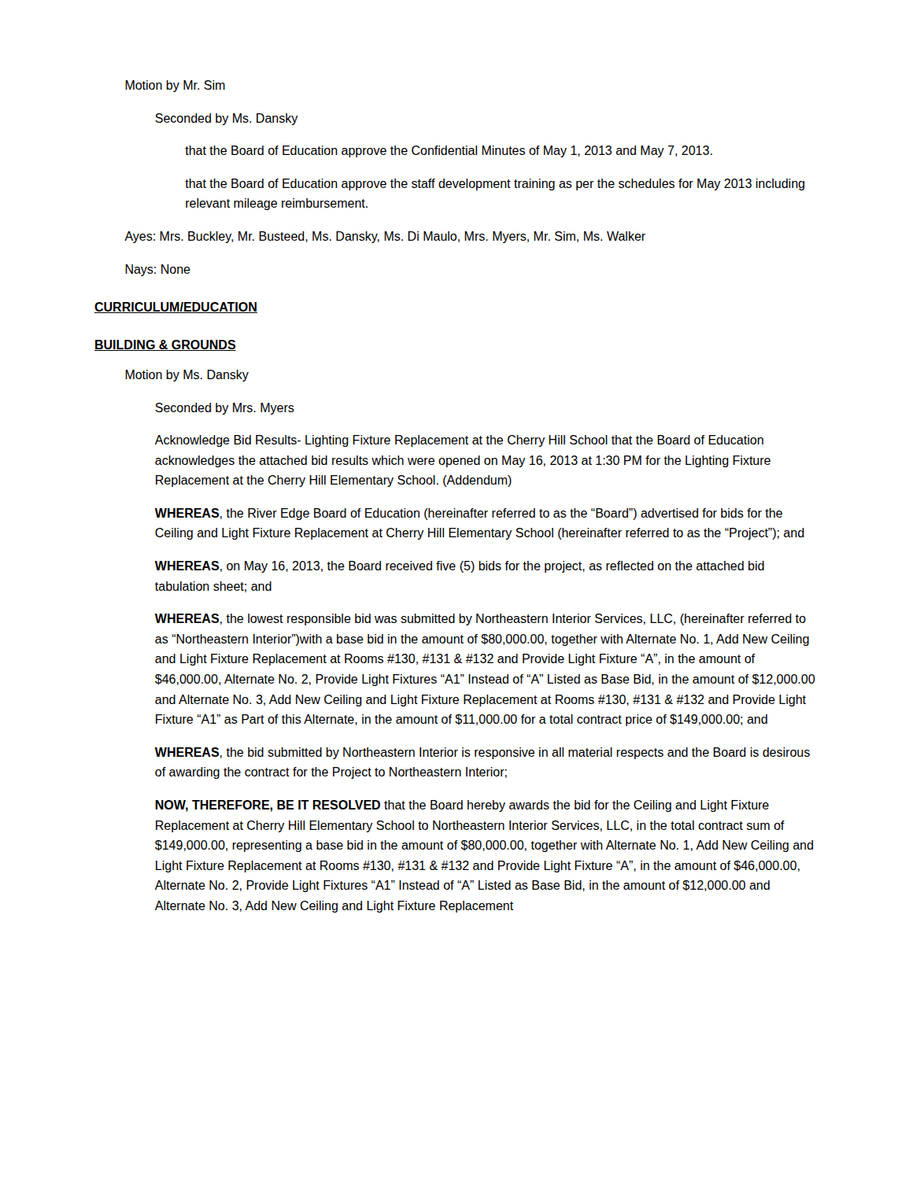Motion by Mr. Sim
Seconded by Ms. Dansky
that the Board of Education approve the Confidential Minutes of May 1, 2013 and May 7, 2013.
that the Board of Education approve the staff development training as per the schedules for May 2013 including relevant mileage reimbursement.
Ayes: Mrs. Buckley, Mr. Busteed, Ms. Dansky, Ms. Di Maulo, Mrs. Myers, Mr. Sim, Ms. Walker
Nays: None
CURRICULUM/EDUCATION
BUILDING & GROUNDS
Motion by Ms. Dansky
Seconded by Mrs. Myers
Acknowledge Bid Results- Lighting Fixture Replacement at the Cherry Hill School that the Board of Education acknowledges the attached bid results which were opened on May 16, 2013 at 1:30 PM for the Lighting Fixture Replacement at the Cherry Hill Elementary School. (Addendum)
WHEREAS, the River Edge Board of Education (hereinafter referred to as the “Board”) advertised for bids for the Ceiling and Light Fixture Replacement at Cherry Hill Elementary School (hereinafter referred to as the “Project”); and
WHEREAS, on May 16, 2013, the Board received five (5) bids for the project, as reflected on the attached bid tabulation sheet; and
WHEREAS, the lowest responsible bid was submitted by Northeastern Interior Services, LLC, (hereinafter referred to as “Northeastern Interior”)with a base bid in the amount of $80,000.00, together with Alternate No. 1, Add New Ceiling and Light Fixture Replacement at Rooms #130, #131 & #132 and Provide Light Fixture “A”, in the amount of $46,000.00, Alternate No. 2, Provide Light Fixtures “A1” Instead of “A” Listed as Base Bid, in the amount of $12,000.00 and Alternate No. 3, Add New Ceiling and Light Fixture Replacement at Rooms #130, #131 & #132 and Provide Light Fixture “A1” as Part of this Alternate, in the amount of $11,000.00 for a total contract price of $149,000.00; and
WHEREAS, the bid submitted by Northeastern Interior is responsive in all material respects and the Board is desirous of awarding the contract for the Project to Northeastern Interior;
NOW, THEREFORE, BE IT RESOLVED that the Board hereby awards the bid for the Ceiling and Light Fixture Replacement at Cherry Hill Elementary School to Northeastern Interior Services, LLC, in the total contract sum of $149,000.00, representing a base bid in the amount of $80,000.00, together with Alternate No. 1, Add New Ceiling and Light Fixture Replacement at Rooms #130, #131 & #132 and Provide Light Fixture “A”, in the amount of $46,000.00, Alternate No. 2, Provide Light Fixtures “A1” Instead of “A” Listed as Base Bid, in the amount of $12,000.00 and Alternate No. 3, Add New Ceiling and Light Fixture Replacement